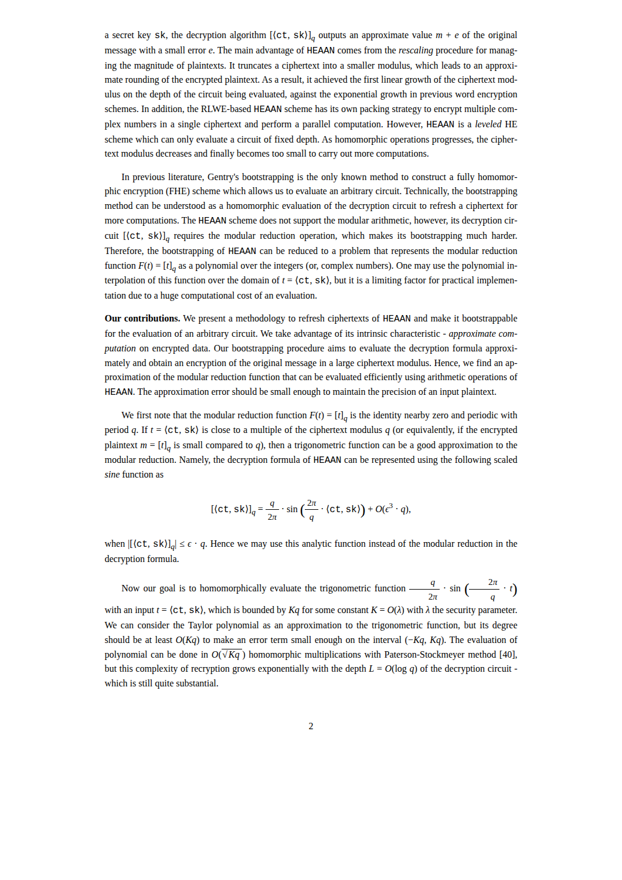a secret key sk, the decryption algorithm [⟨ct, sk⟩]q outputs an approximate value m + e of the original message with a small error e. The main advantage of HEAAN comes from the rescaling procedure for managing the magnitude of plaintexts. It truncates a ciphertext into a smaller modulus, which leads to an approximate rounding of the encrypted plaintext. As a result, it achieved the first linear growth of the ciphertext modulus on the depth of the circuit being evaluated, against the exponential growth in previous word encryption schemes. In addition, the RLWE-based HEAAN scheme has its own packing strategy to encrypt multiple complex numbers in a single ciphertext and perform a parallel computation. However, HEAAN is a leveled HE scheme which can only evaluate a circuit of fixed depth. As homomorphic operations progresses, the ciphertext modulus decreases and finally becomes too small to carry out more computations.
In previous literature, Gentry's bootstrapping is the only known method to construct a fully homomorphic encryption (FHE) scheme which allows us to evaluate an arbitrary circuit. Technically, the bootstrapping method can be understood as a homomorphic evaluation of the decryption circuit to refresh a ciphertext for more computations. The HEAAN scheme does not support the modular arithmetic, however, its decryption circuit [⟨ct, sk⟩]q requires the modular reduction operation, which makes its bootstrapping much harder. Therefore, the bootstrapping of HEAAN can be reduced to a problem that represents the modular reduction function F(t) = [t]q as a polynomial over the integers (or, complex numbers). One may use the polynomial interpolation of this function over the domain of t = ⟨ct, sk⟩, but it is a limiting factor for practical implementation due to a huge computational cost of an evaluation.
Our contributions.
We present a methodology to refresh ciphertexts of HEAAN and make it bootstrappable for the evaluation of an arbitrary circuit. We take advantage of its intrinsic characteristic - approximate computation on encrypted data. Our bootstrapping procedure aims to evaluate the decryption formula approximately and obtain an encryption of the original message in a large ciphertext modulus. Hence, we find an approximation of the modular reduction function that can be evaluated efficiently using arithmetic operations of HEAAN. The approximation error should be small enough to maintain the precision of an input plaintext.
We first note that the modular reduction function F(t) = [t]q is the identity nearby zero and periodic with period q. If t = ⟨ct, sk⟩ is close to a multiple of the ciphertext modulus q (or equivalently, if the encrypted plaintext m = [t]q is small compared to q), then a trigonometric function can be a good approximation to the modular reduction. Namely, the decryption formula of HEAAN can be represented using the following scaled sine function as
[⟨ct, sk⟩]q = q 2π · sin (2π q · ⟨ct, sk⟩) + O(ϵ3 · q),
when |[⟨ct, sk⟩]q| ≤ ϵ · q. Hence we may use this analytic function instead of the modular reduction in the decryption formula.
Now our goal is to homomorphically evaluate the trigonometric function q 2π · sin (2π q · t) with an input t = ⟨ct, sk⟩, which is bounded by Kq for some constant K = O(λ) with λ the security parameter. We can consider the Taylor polynomial as an approximation to the trigonometric function, but its degree should be at least O(Kq) to make an error term small enough on the interval (−Kq, Kq). The evaluation of polynomial can be done in O(√Kq) homomorphic multiplications with Paterson-Stockmeyer method [40], but this complexity of recryption grows exponentially with the depth L = O(log q) of the decryption circuit - which is still quite substantial.
2